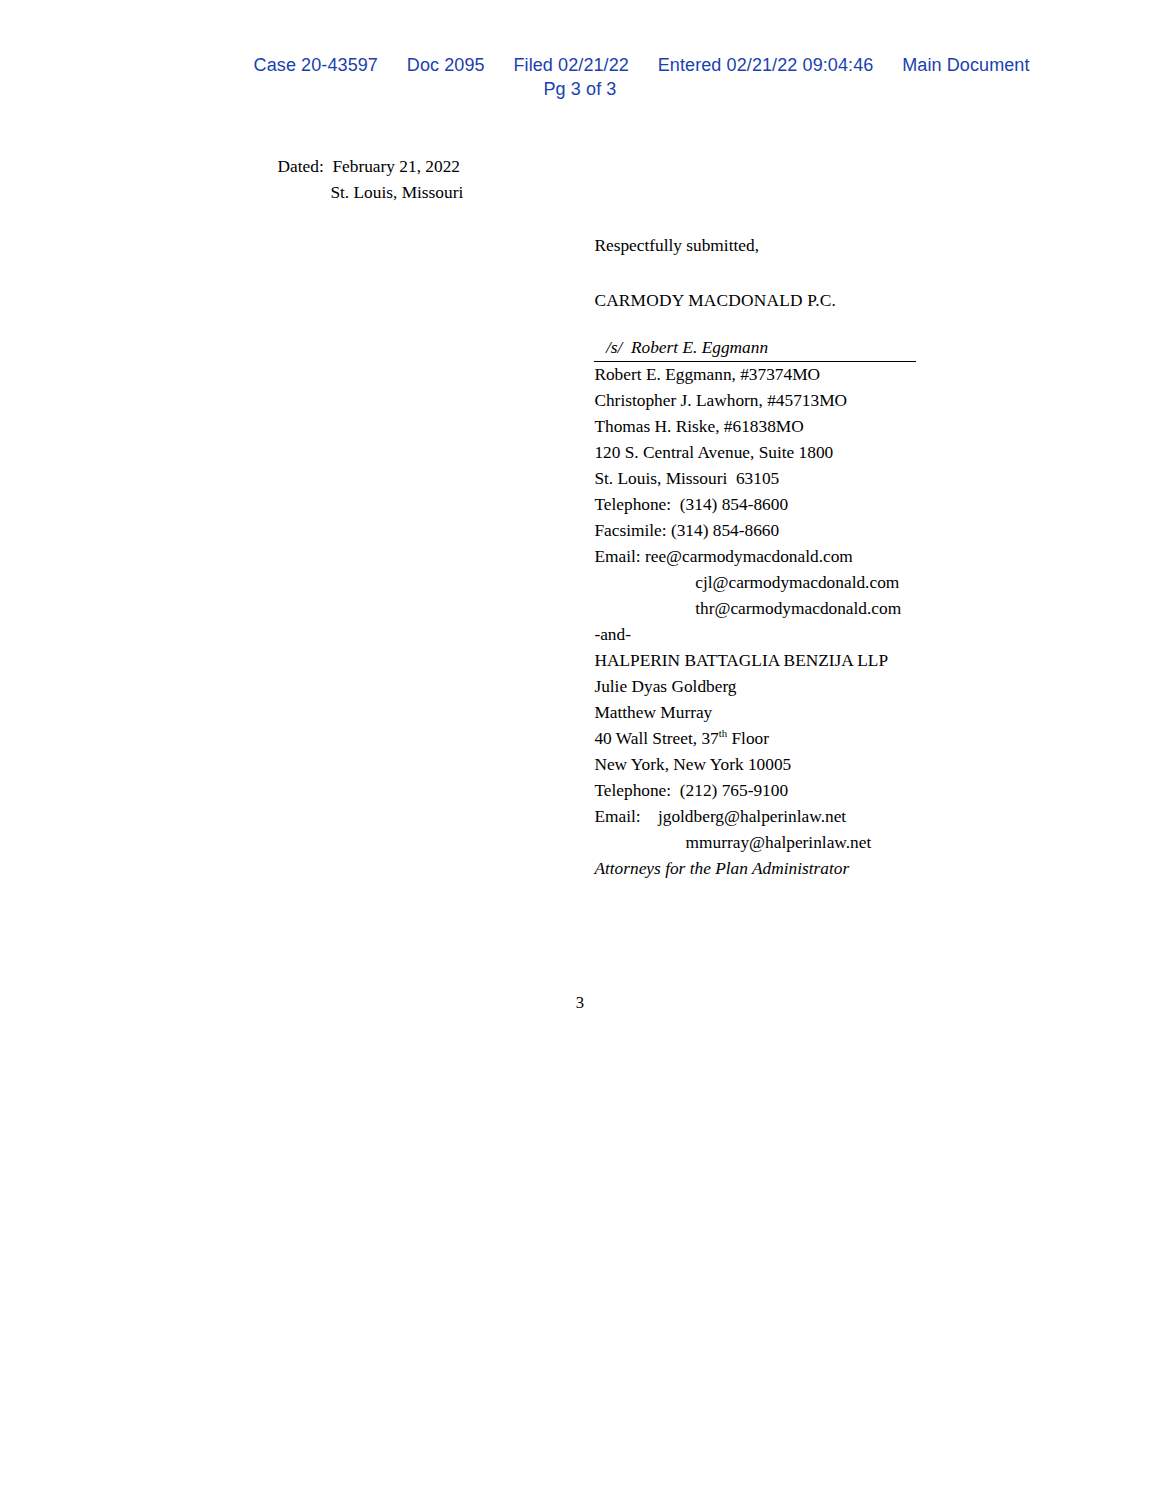Case 20-43597 Doc 2095 Filed 02/21/22 Entered 02/21/22 09:04:46 Main Document Pg 3 of 3
Dated: February 21, 2022 St. Louis, Missouri
Respectfully submitted,
CARMODY MACDONALD P.C.
/s/ Robert E. Eggmann
Robert E. Eggmann, #37374MO
Christopher J. Lawhorn, #45713MO
Thomas H. Riske, #61838MO
120 S. Central Avenue, Suite 1800
St. Louis, Missouri 63105
Telephone: (314) 854-8600
Facsimile: (314) 854-8660
Email: ree@carmodymacdonald.com
cjl@carmodymacdonald.com
thr@carmodymacdonald.com
-and-
HALPERIN BATTAGLIA BENZIJA LLP
Julie Dyas Goldberg
Matthew Murray
40 Wall Street, 37th Floor
New York, New York 10005
Telephone: (212) 765-9100
Email: jgoldberg@halperinlaw.net
mmurray@halperinlaw.net
Attorneys for the Plan Administrator
3